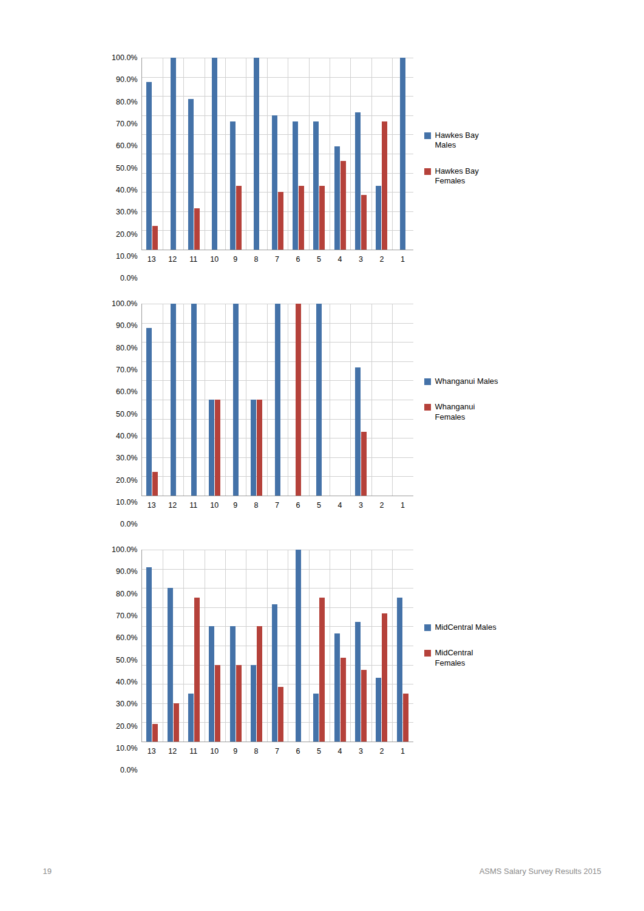100.0% 90.0% 80.0% 70.0% 60.0% 50.0% 40.0% 30.0% 20.0% 10.0% 0.0%
13121110987654321
Hawkes Bay Males
Hawkes Bay Females
100.0% 90.0% 80.0% 70.0% 60.0% 50.0% 40.0% 30.0% 20.0% 10.0% 0.0%
13121110987654321
Whanganui Males
Whanganui Females
100.0% 90.0% 80.0% 70.0% 60.0% 50.0% 40.0% 30.0% 20.0% 10.0% 0.0%
13121110987654321
MidCentral Males
MidCentral Females
19
ASMS Salary Survey Results 2015